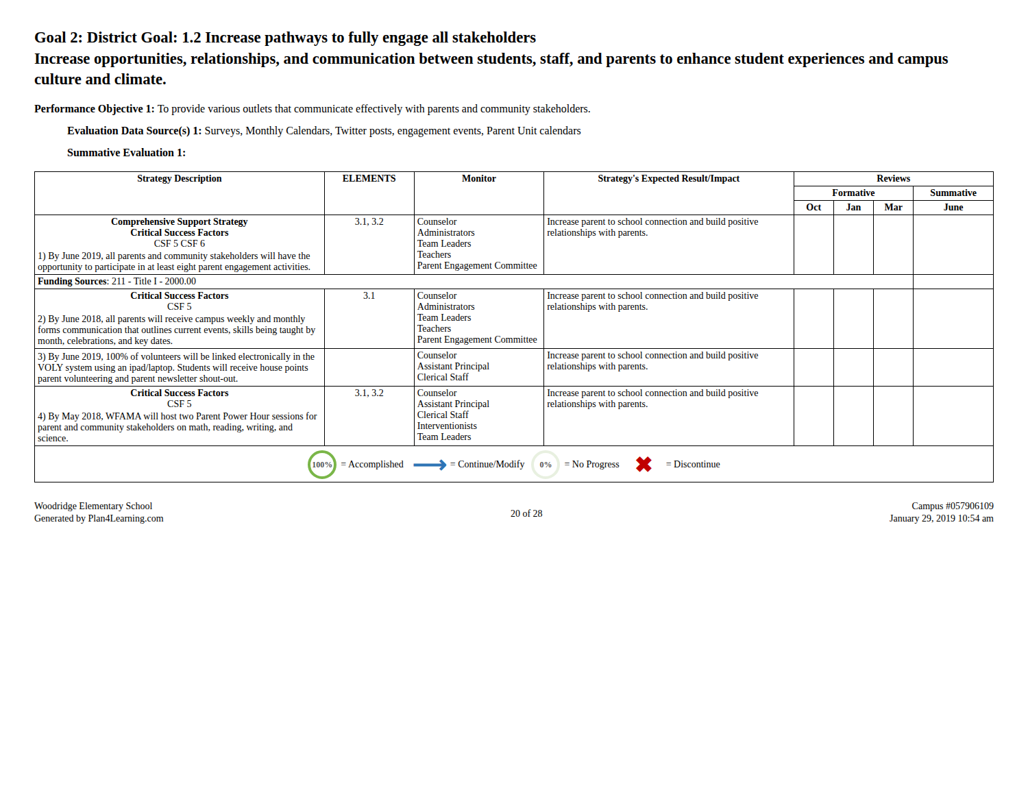Goal 2: District Goal: 1.2 Increase pathways to fully engage all stakeholders
Increase opportunities, relationships, and communication between students, staff, and parents to enhance student experiences and campus culture and climate.
Performance Objective 1: To provide various outlets that communicate effectively with parents and community stakeholders.
Evaluation Data Source(s) 1: Surveys, Monthly Calendars, Twitter posts, engagement events, Parent Unit calendars
Summative Evaluation 1:
| Strategy Description | ELEMENTS | Monitor | Strategy's Expected Result/Impact | Reviews |
| --- | --- | --- | --- | --- |
| Formative | Summative |
| Oct | Jan | Mar | June |
| Comprehensive Support Strategy Critical Success Factors CSF 5 CSF 6 1) By June 2019, all parents and community stakeholders will have the opportunity to participate in at least eight parent engagement activities. | 3.1, 3.2 | Counselor Administrators Team Leaders Teachers Parent Engagement Committee | Increase parent to school connection and build positive relationships with parents. | | | | |
| Funding Sources : 211 - Title I - 2000.00 | |
| Critical Success Factors CSF 5 2) By June 2018, all parents will receive campus weekly and monthly forms communication that outlines current events, skills being taught by month, celebrations, and key dates. | 3.1 | Counselor Administrators Team Leaders Teachers Parent Engagement Committee | Increase parent to school connection and build positive relationships with parents. | | | | |
| 3) By June 2019, 100% of volunteers will be linked electronically in the VOLY system using an ipad/laptop. Students will receive house points parent volunteering and parent newsletter shout-out. | | Counselor Assistant Principal Clerical Staff | Increase parent to school connection and build positive relationships with parents. | | | | |
| Critical Success Factors CSF 5 4) By May 2018, WFAMA will host two Parent Power Hour sessions for parent and community stakeholders on math, reading, writing, and science. | 3.1, 3.2 | Counselor Assistant Principal Clerical Staff Interventionists Team Leaders | Increase parent to school connection and build positive relationships with parents. | | | | |
100% = Accomplished ⟶ = Continue/Modify 0% = No Progress ✖ = Discontinue
Woodridge Elementary School
Generated by Plan4Learning.com
20 of 28
Campus #057906109
January 29, 2019 10:54 am